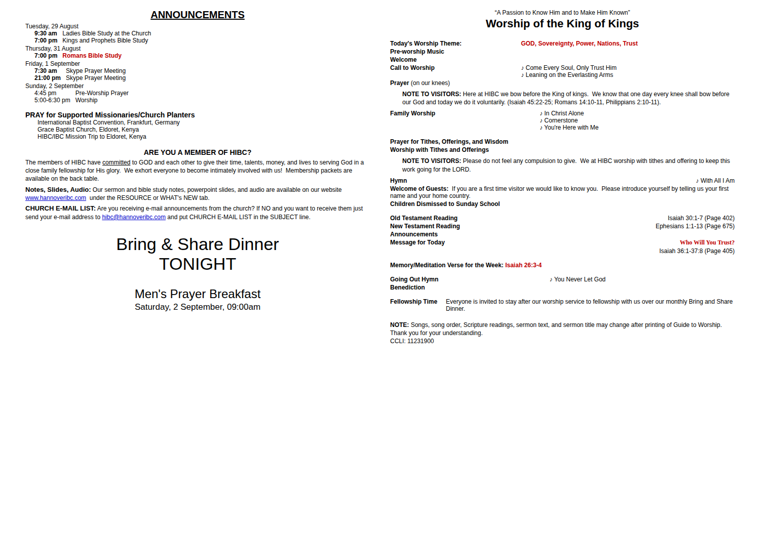ANNOUNCEMENTS
Tuesday, 29 August
| 9:30 am | Ladies Bible Study at the Church |
| 7:00 pm | Kings and Prophets Bible Study |
Thursday, 31 August
| 7:00 pm | Romans Bible Study |
Friday, 1 September
| 7:30 am | Skype Prayer Meeting |
| 21:00 pm | Skype Prayer Meeting |
Sunday, 2 September
| 4:45 pm | Pre-Worship Prayer |
| 5:00-6:30 pm | Worship |
PRAY for Supported Missionaries/Church Planters
International Baptist Convention, Frankfurt, Germany
Grace Baptist Church, Eldoret, Kenya
HIBC/IBC Mission Trip to Eldoret, Kenya
ARE YOU A MEMBER OF HIBC?
The members of HIBC have committed to GOD and each other to give their time, talents, money, and lives to serving God in a close family fellowship for His glory. We exhort everyone to become intimately involved with us! Membership packets are available on the back table.
Notes, Slides, Audio: Our sermon and bible study notes, powerpoint slides, and audio are available on our website www.hannoveribc.com under the RESOURCE or WHAT's NEW tab.
CHURCH E-MAIL LIST: Are you receiving e-mail announcements from the church? If NO and you want to receive them just send your e-mail address to hibc@hannoveribc.com and put CHURCH E-MAIL LIST in the SUBJECT line.
Bring & Share Dinner
TONIGHT
Men's Prayer Breakfast
Saturday, 2 September, 09:00am
“A Passion to Know Him and to Make Him Known”
Worship of the King of Kings
| Today's Worship Theme: | GOD, Sovereignty, Power, Nations, Trust |
| Pre-worship Music |
| Welcome |
| Call to Worship | ♪ Come Every Soul, Only Trust Him ♪ Leaning on the Everlasting Arms |
| Prayer (on our knees) |
NOTE TO VISITORS: Here at HIBC we bow before the King of kings. We know that one day every knee shall bow before our God and today we do it voluntarily. (Isaiah 45:22-25; Romans 14:10-11, Philippians 2:10-11).
| Family Worship | ♪ In Christ Alone ♪ Cornerstone ♪ You're Here with Me |
| Prayer for Tithes, Offerings, and Wisdom |
| Worship with Tithes and Offerings |
NOTE TO VISITORS: Please do not feel any compulsion to give. We at HIBC worship with tithes and offering to keep this work going for the LORD.
| Hymn | ♪ With All I Am |
| Welcome of Guests: If you are a first time visitor we would like to know you. Please introduce yourself by telling us your first name and your home country. |
| Children Dismissed to Sunday School |
| Old Testament Reading | Isaiah 30:1-7 (Page 402) |
| New Testament Reading | Ephesians 1:1-13 (Page 675) |
| Announcements |
| Message for Today | Who Will You Trust? |
| | Isaiah 36:1-37:8 (Page 405) |
| Memory/Meditation Verse for the Week: Isaiah 26:3-4 |
| Going Out Hymn | ♪ You Never Let God |
| Benediction |
| Fellowship Time | Everyone is invited to stay after our worship service to fellowship with us over our monthly Bring and Share Dinner. |
NOTE: Songs, song order, Scripture readings, sermon text, and sermon title may change after printing of Guide to Worship. Thank you for your understanding.
CCLI: 11231900